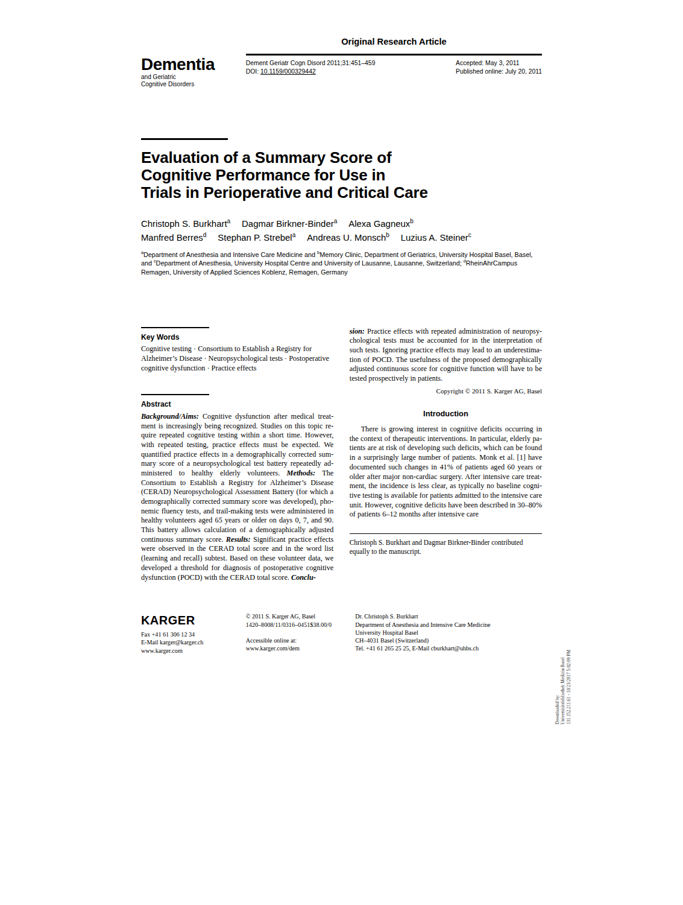Dementia
and Geriatric
Cognitive Disorders
Original Research Article
Dement Geriatr Cogn Disord 2011;31:451–459
DOI: 10.1159/000329442
Accepted: May 3, 2011
Published online: July 20, 2011
Evaluation of a Summary Score of
Cognitive Performance for Use in
Trials in Perioperative and Critical Care
Christoph S. Burkharta Dagmar Birkner-Bindera Alexa Gagneuxb
Manfred Berresd Stephan P. Strebela Andreas U. Monschb Luzius A. Steinerc
aDepartment of Anesthesia and Intensive Care Medicine and bMemory Clinic, Department of Geriatrics, University Hospital Basel, Basel, and cDepartment of Anesthesia, University Hospital Centre and University of Lausanne, Lausanne, Switzerland; dRheinAhrCampus Remagen, University of Applied Sciences Koblenz, Remagen, Germany
Key Words
Cognitive testing · Consortium to Establish a Registry for Alzheimer’s Disease · Neuropsychological tests · Postoperative cognitive dysfunction · Practice effects
Abstract
Background/Aims: Cognitive dysfunction after medical treatment is increasingly being recognized. Studies on this topic require repeated cognitive testing within a short time. However, with repeated testing, practice effects must be expected. We quantified practice effects in a demographically corrected summary score of a neuropsychological test battery repeatedly administered to healthy elderly volunteers. Methods: The Consortium to Establish a Registry for Alzheimer’s Disease (CERAD) Neuropsychological Assessment Battery (for which a demographically corrected summary score was developed), phonemic fluency tests, and trail-making tests were administered in healthy volunteers aged 65 years or older on days 0, 7, and 90. This battery allows calculation of a demographically adjusted continuous summary score. Results: Significant practice effects were observed in the CERAD total score and in the word list (learning and recall) subtest. Based on these volunteer data, we developed a threshold for diagnosis of postoperative cognitive dysfunction (POCD) with the CERAD total score. Conclu-
sion: Practice effects with repeated administration of neuropsychological tests must be accounted for in the interpretation of such tests. Ignoring practice effects may lead to an underestimation of POCD. The usefulness of the proposed demographically adjusted continuous score for cognitive function will have to be tested prospectively in patients.
Copyright © 2011 S. Karger AG, Basel
Introduction
There is growing interest in cognitive deficits occurring in the context of therapeutic interventions. In particular, elderly patients are at risk of developing such deficits, which can be found in a surprisingly large number of patients. Monk et al. [1] have documented such changes in 41% of patients aged 60 years or older after major non-cardiac surgery. After intensive care treatment, the incidence is less clear, as typically no baseline cognitive testing is available for patients admitted to the intensive care unit. However, cognitive deficits have been described in 30–80% of patients 6–12 months after intensive care
Christoph S. Burkhart and Dagmar Birkner-Binder contributed equally to the manuscript.
KARGER
Fax +41 61 306 12 34
E-Mail karger@karger.ch
www.karger.com
© 2011 S. Karger AG, Basel
1420–8008/11/0316–0451$38.00/0
Accessible online at:
www.karger.com/dem
Dr. Christoph S. Burkhart
Department of Anesthesia and Intensive Care Medicine
University Hospital Basel
CH–4031 Basel (Switzerland)
Tel. +41 61 265 25 25, E-Mail cburkhart@uhbs.ch
Downloaded by: Universitätsbibliothek Medizin Basel 131.152.211.61 - 10/23/2017 5:02:09 PM